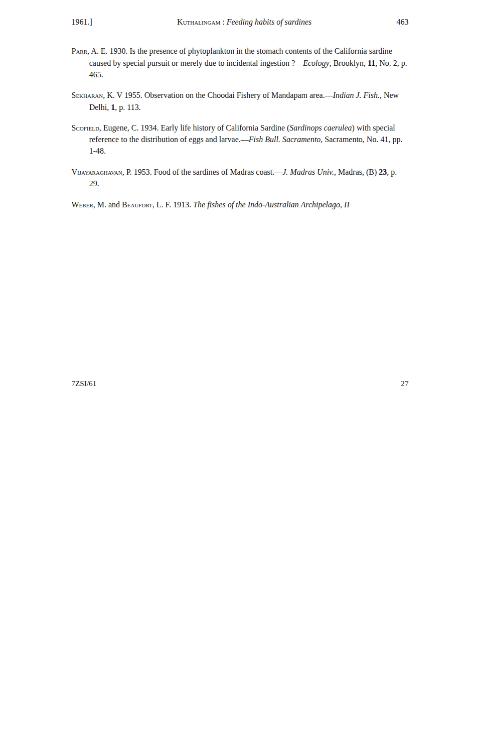1961.] Kuthalingam : Feeding habits of sardines 463
Parr, A. E. 1930. Is the presence of phytoplankton in the stomach contents of the California sardine caused by special pursuit or merely due to incidental ingestion ?—Ecology, Brooklyn, 11, No. 2, p. 465.
Sekharan, K. V 1955. Observation on the Choodai Fishery of Mandapam area.—Indian J. Fish., New Delhi, 1, p. 113.
Scofield, Eugene, C. 1934. Early life history of California Sardine (Sardinops caerulea) with special reference to the distribution of eggs and larvae.—Fish Bull. Sacramento, Sacramento, No. 41, pp. 1-48.
Vijayaraghavan, P. 1953. Food of the sardines of Madras coast.—J. Madras Univ., Madras, (B) 23, p. 29.
Weber, M. and Beaufort, L. F. 1913. The fishes of the Indo-Australian Archipelago, II
7ZSI/61 27